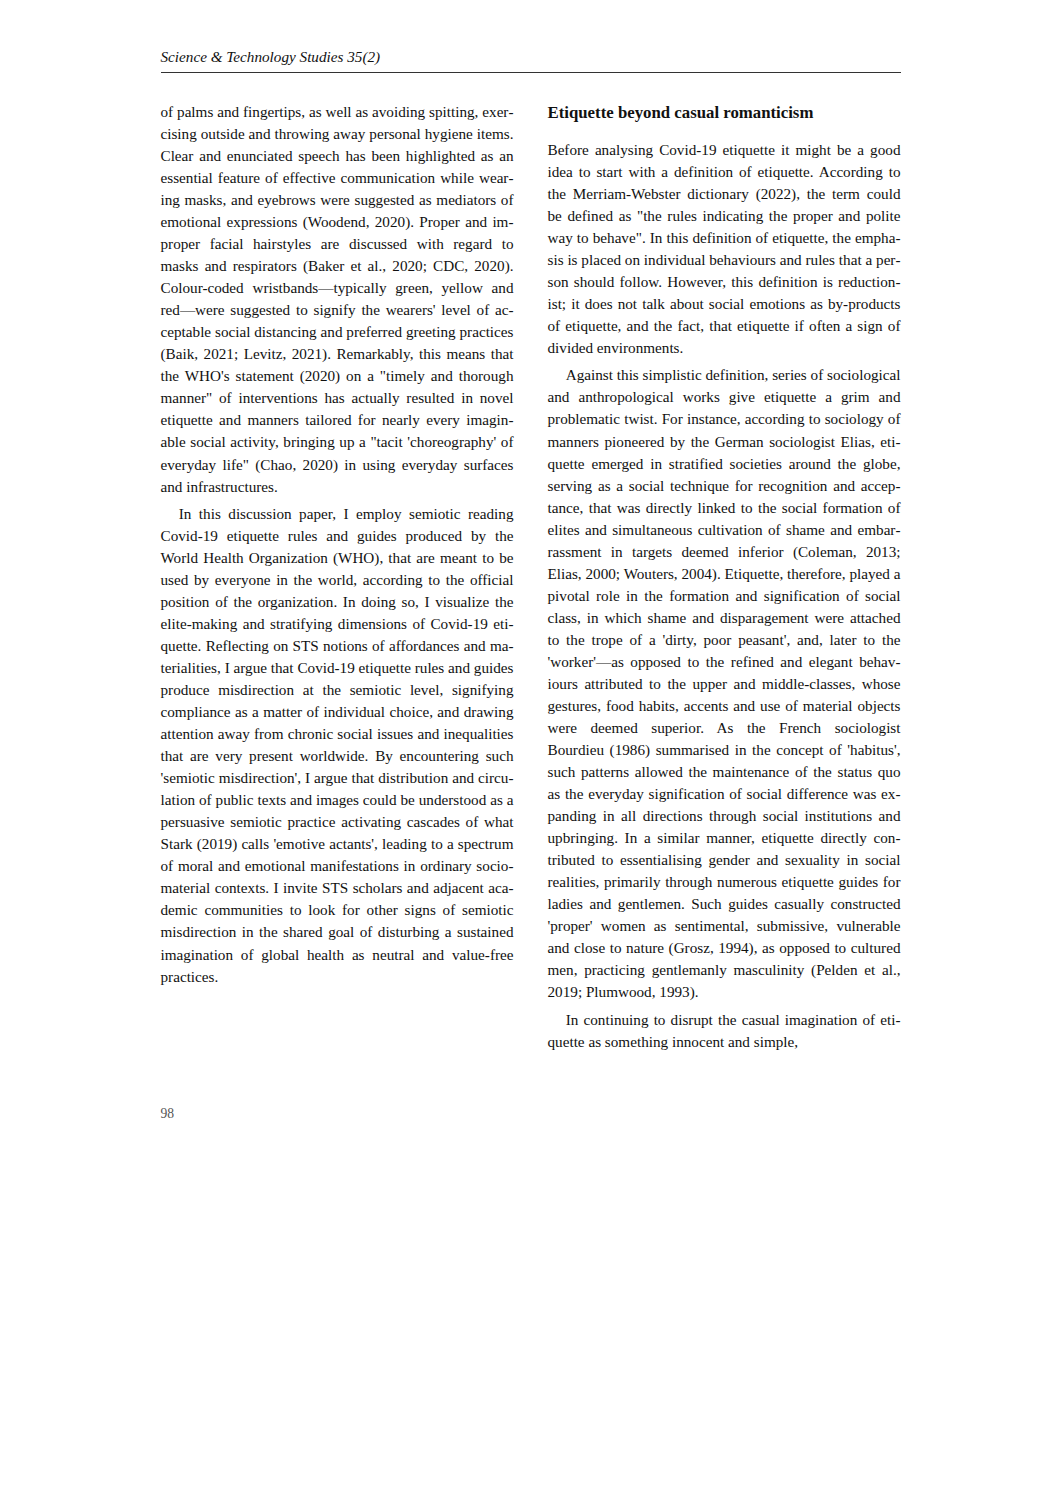Science & Technology Studies 35(2)
of palms and fingertips, as well as avoiding spitting, exercising outside and throwing away personal hygiene items. Clear and enunciated speech has been highlighted as an essential feature of effective communication while wearing masks, and eyebrows were suggested as mediators of emotional expressions (Woodend, 2020). Proper and improper facial hairstyles are discussed with regard to masks and respirators (Baker et al., 2020; CDC, 2020). Colour-coded wristbands—typically green, yellow and red—were suggested to signify the wearers' level of acceptable social distancing and preferred greeting practices (Baik, 2021; Levitz, 2021). Remarkably, this means that the WHO's statement (2020) on a "timely and thorough manner" of interventions has actually resulted in novel etiquette and manners tailored for nearly every imaginable social activity, bringing up a "tacit 'choreography' of everyday life" (Chao, 2020) in using everyday surfaces and infrastructures.
In this discussion paper, I employ semiotic reading Covid-19 etiquette rules and guides produced by the World Health Organization (WHO), that are meant to be used by everyone in the world, according to the official position of the organization. In doing so, I visualize the elite-making and stratifying dimensions of Covid-19 etiquette. Reflecting on STS notions of affordances and materialities, I argue that Covid-19 etiquette rules and guides produce misdirection at the semiotic level, signifying compliance as a matter of individual choice, and drawing attention away from chronic social issues and inequalities that are very present worldwide. By encountering such 'semiotic misdirection', I argue that distribution and circulation of public texts and images could be understood as a persuasive semiotic practice activating cascades of what Stark (2019) calls 'emotive actants', leading to a spectrum of moral and emotional manifestations in ordinary sociomaterial contexts. I invite STS scholars and adjacent academic communities to look for other signs of semiotic misdirection in the shared goal of disturbing a sustained imagination of global health as neutral and value-free practices.
Etiquette beyond casual romanticism
Before analysing Covid-19 etiquette it might be a good idea to start with a definition of etiquette. According to the Merriam-Webster dictionary (2022), the term could be defined as "the rules indicating the proper and polite way to behave". In this definition of etiquette, the emphasis is placed on individual behaviours and rules that a person should follow. However, this definition is reductionist; it does not talk about social emotions as by-products of etiquette, and the fact, that etiquette if often a sign of divided environments.
Against this simplistic definition, series of sociological and anthropological works give etiquette a grim and problematic twist. For instance, according to sociology of manners pioneered by the German sociologist Elias, etiquette emerged in stratified societies around the globe, serving as a social technique for recognition and acceptance, that was directly linked to the social formation of elites and simultaneous cultivation of shame and embarrassment in targets deemed inferior (Coleman, 2013; Elias, 2000; Wouters, 2004). Etiquette, therefore, played a pivotal role in the formation and signification of social class, in which shame and disparagement were attached to the trope of a 'dirty, poor peasant', and, later to the 'worker'—as opposed to the refined and elegant behaviours attributed to the upper and middle-classes, whose gestures, food habits, accents and use of material objects were deemed superior. As the French sociologist Bourdieu (1986) summarised in the concept of 'habitus', such patterns allowed the maintenance of the status quo as the everyday signification of social difference was expanding in all directions through social institutions and upbringing. In a similar manner, etiquette directly contributed to essentialising gender and sexuality in social realities, primarily through numerous etiquette guides for ladies and gentlemen. Such guides casually constructed 'proper' women as sentimental, submissive, vulnerable and close to nature (Grosz, 1994), as opposed to cultured men, practicing gentlemanly masculinity (Pelden et al., 2019; Plumwood, 1993).
In continuing to disrupt the casual imagination of etiquette as something innocent and simple,
98